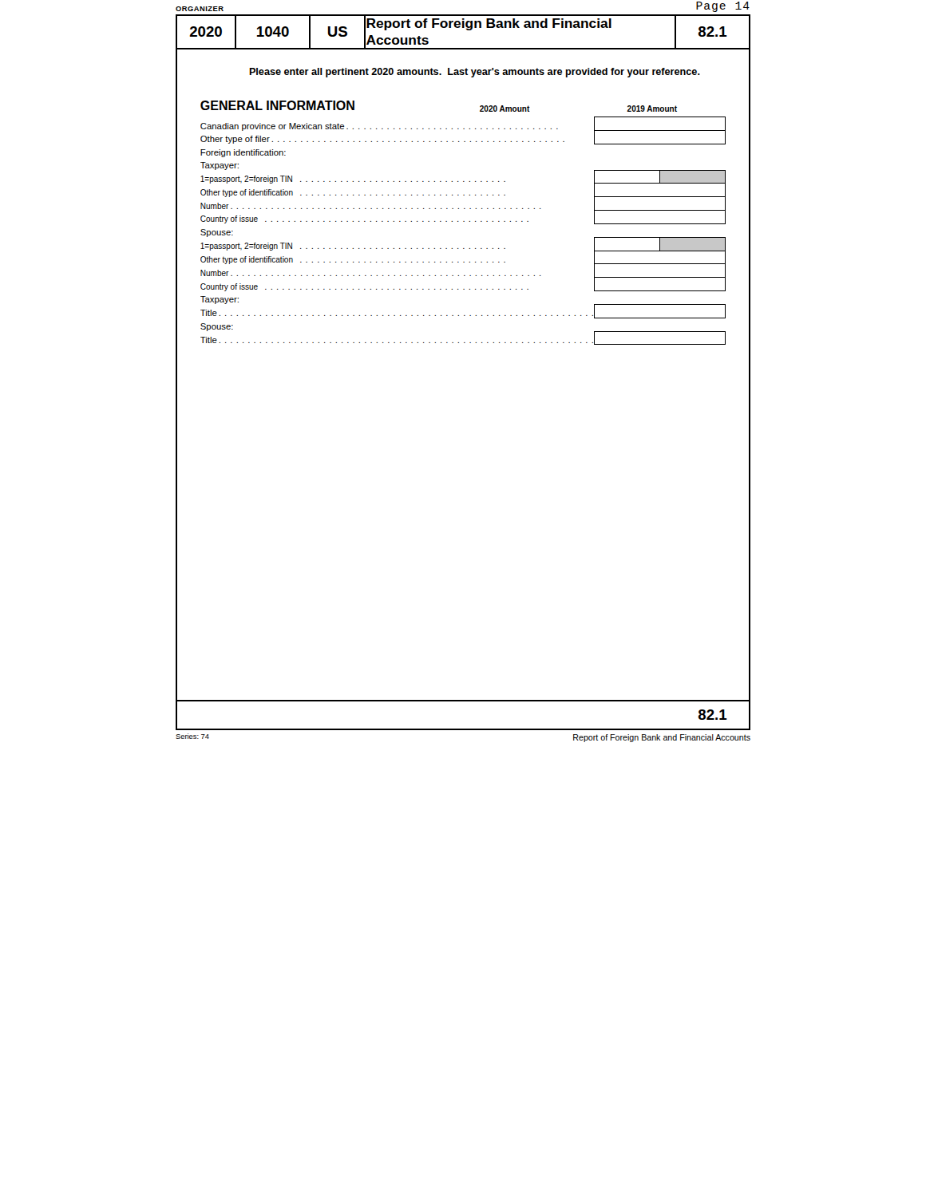ORGANIZER Page 14
2020
1040
US
Report of Foreign Bank and Financial Accounts
82.1
Please enter all pertinent 2020 amounts. Last year's amounts are provided for your reference.
GENERAL INFORMATION
2020 Amount 2019 Amount
| Canadian province or Mexican state . . . . . . . . . . . . . . . . . . . . . . . . . . . . . . . . . . . . . | |
| Other type of filer . . . . . . . . . . . . . . . . . . . . . . . . . . . . . . . . . . . . . . . . . . . . . . . . . . . | |
| Foreign identification: | | |
| Taxpayer: | | |
| 1=passport, 2=foreign TIN . . . . . . . . . . . . . . . . . . . . . . . . . . . . . . . . . . . . | | |
| Other type of identification . . . . . . . . . . . . . . . . . . . . . . . . . . . . . . . . . . . . | |
| Number . . . . . . . . . . . . . . . . . . . . . . . . . . . . . . . . . . . . . . . . . . . . . . . . . . . . . . | |
| Country of issue . . . . . . . . . . . . . . . . . . . . . . . . . . . . . . . . . . . . . . . . . . . . . . | |
| Spouse: | | |
| 1=passport, 2=foreign TIN . . . . . . . . . . . . . . . . . . . . . . . . . . . . . . . . . . . . | | |
| Other type of identification . . . . . . . . . . . . . . . . . . . . . . . . . . . . . . . . . . . . | |
| Number . . . . . . . . . . . . . . . . . . . . . . . . . . . . . . . . . . . . . . . . . . . . . . . . . . . . . . | |
| Country of issue . . . . . . . . . . . . . . . . . . . . . . . . . . . . . . . . . . . . . . . . . . . . . . | |
| Taxpayer: | | |
| Title . . . . . . . . . . . . . . . . . . . . . . . . . . . . . . . . . . . . . . . . . . . . . . . . . . . . . . . . . . . . . . . . . | |
| Spouse: | | |
| Title . . . . . . . . . . . . . . . . . . . . . . . . . . . . . . . . . . . . . . . . . . . . . . . . . . . . . . . . . . . . . . . . . | |
82.1
Series: 74 Report of Foreign Bank and Financial Accounts